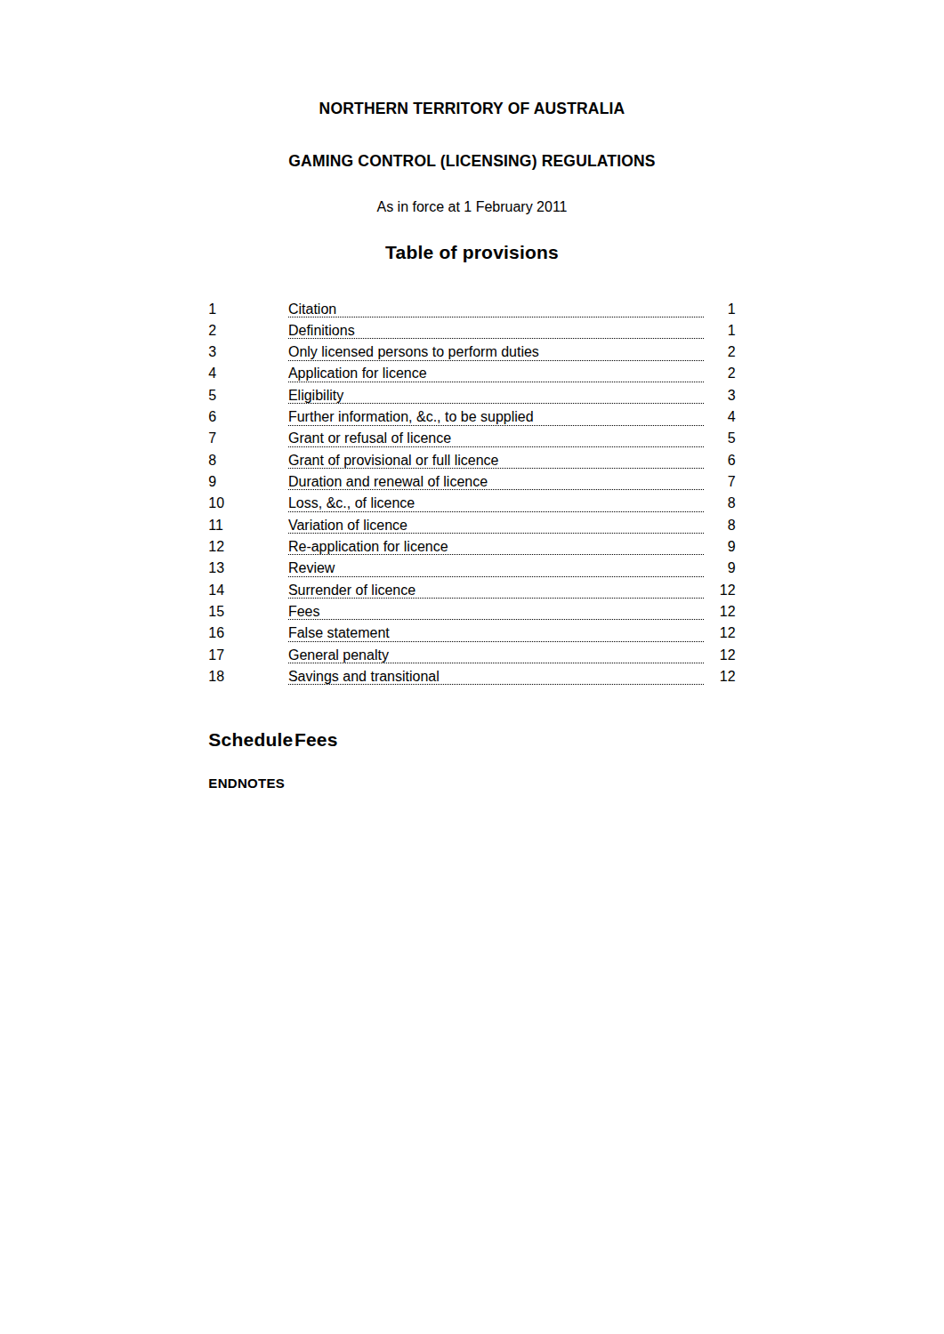NORTHERN TERRITORY OF AUSTRALIA
GAMING CONTROL (LICENSING) REGULATIONS
As in force at 1 February 2011
Table of provisions
| 1 | Citation | 1 |
| 2 | Definitions | 1 |
| 3 | Only licensed persons to perform duties | 2 |
| 4 | Application for licence | 2 |
| 5 | Eligibility | 3 |
| 6 | Further information, &c., to be supplied | 4 |
| 7 | Grant or refusal of licence | 5 |
| 8 | Grant of provisional or full licence | 6 |
| 9 | Duration and renewal of licence | 7 |
| 10 | Loss, &c., of licence | 8 |
| 11 | Variation of licence | 8 |
| 12 | Re-application for licence | 9 |
| 13 | Review | 9 |
| 14 | Surrender of licence | 12 |
| 15 | Fees | 12 |
| 16 | False statement | 12 |
| 17 | General penalty | 12 |
| 18 | Savings and transitional | 12 |
Schedule Fees
ENDNOTES